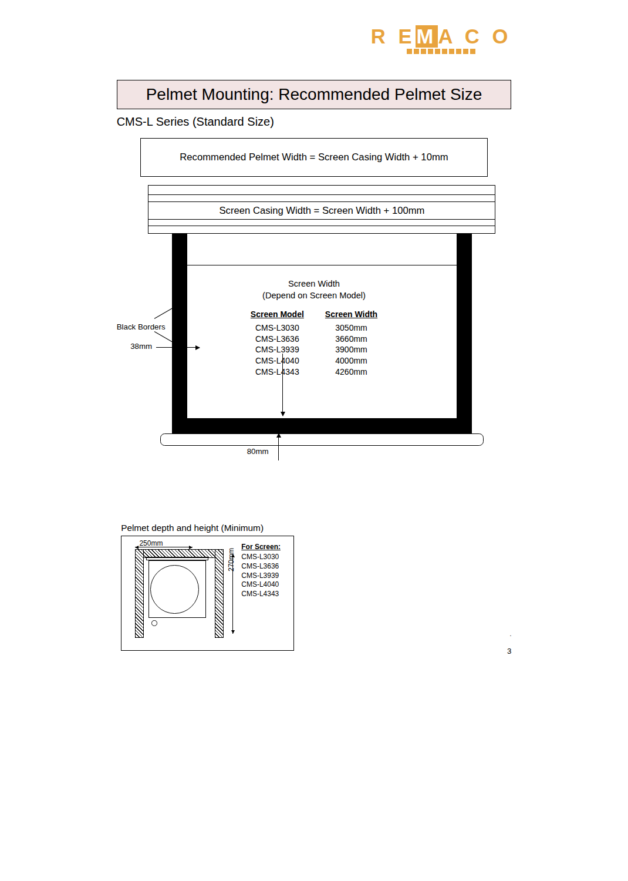R EMA C O
Pelmet Mounting: Recommended Pelmet Size
CMS-L Series (Standard Size)
Recommended Pelmet Width = Screen Casing Width + 10mm
Screen Casing Width = Screen Width + 100mm
Screen Width
(Depend on Screen Model)
| Screen Model | Screen Width |
| --- | --- |
| CMS-L3030 | 3050mm |
| CMS-L3636 | 3660mm |
| CMS-L3939 | 3900mm |
| CMS-L4040 | 4000mm |
| CMS-L4343 | 4260mm |
Black Borders
38mm
80mm
Pelmet depth and height (Minimum)
250mm
270mm
For Screen:
CMS-L3030
CMS-L3636
CMS-L3939
CMS-L4040
CMS-L4343
.
3